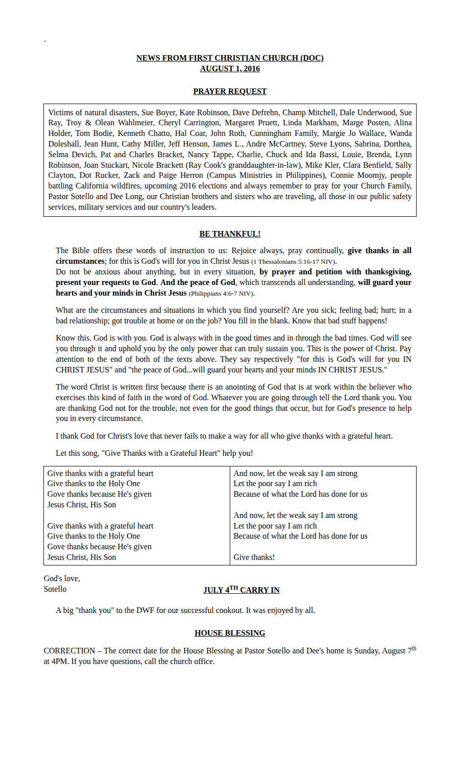-
NEWS FROM FIRST CHRISTIAN CHURCH (DOC)
AUGUST 1, 2016
PRAYER REQUEST
Victims of natural disasters, Sue Boyer, Kate Robinson, Dave Defrehn, Champ Mitchell, Dale Underwood, Sue Ray, Troy & Olean Wahlmeier, Cheryl Carrington, Margaret Pruett, Linda Markham, Marge Posten, Alina Holder, Tom Bodie, Kenneth Chatto, Hal Coar, John Roth, Cunningham Family, Margie Jo Wallace, Wanda Doleshall, Jean Hunt, Cathy Miller, Jeff Henson, James L., Andre McCartney, Steve Lyons, Sabrina, Dorthea, Selma Devich, Pat and Charles Bracket, Nancy Tappe, Charlie, Chuck and Ida Bassi, Louie, Brenda, Lynn Robinson, Joan Stuckart, Nicole Brackett (Ray Cook's granddaughter-in-law), Mike Kler, Clara Benfield, Sally Clayton, Dot Rucker, Zack and Paige Herron (Campus Ministries in Philippines), Connie Moomjy, people battling California wildfires, upcoming 2016 elections and always remember to pray for your Church Family, Pastor Sotello and Dee Long, our Christian brothers and sisters who are traveling, all those in our public safety services, military services and our country's leaders.
BE THANKFUL!
The Bible offers these words of instruction to us: Rejoice always, pray continually, give thanks in all circumstances; for this is God's will for you in Christ Jesus (1 Thessalonians 5:16-17 NIV).
Do not be anxious about anything, but in every situation, by prayer and petition with thanksgiving, present your requests to God. And the peace of God, which transcends all understanding, will guard your hearts and your minds in Christ Jesus (Philippians 4:6-7 NIV).
What are the circumstances and situations in which you find yourself? Are you sick; feeling bad; hurt; in a bad relationship; got trouble at home or on the job? You fill in the blank. Know that bad stuff happens!
Know this. God is with you. God is always with in the good times and in through the bad times. God will see you through it and uphold you by the only power that can truly sustain you. This is the power of Christ. Pay attention to the end of both of the texts above. They say respectively "for this is God's will for you IN CHRIST JESUS" and "the peace of God...will guard your hearts and your minds IN CHRIST JESUS."
The word Christ is written first because there is an anointing of God that is at work within the believer who exercises this kind of faith in the word of God. Whatever you are going through tell the Lord thank you. You are thanking God not for the trouble, not even for the good things that occur, but for God's presence to help you in every circumstance.
I thank God for Christ's love that never fails to make a way for all who give thanks with a grateful heart.
Let this song, "Give Thanks with a Grateful Heart" help you!
| Give thanks with a grateful heart Give thanks to the Holy One Gove thanks because He's given Jesus Christ, His Son Give thanks with a grateful heart Give thanks to the Holy One Gove thanks because He's given Jesus Christ, His Son | And now, let the weak say I am strong Let the poor say I am rich Because of what the Lord has done for us And now, let the weak say I am strong Let the poor say I am rich Because of what the Lord has done for us Give thanks! |
God's love,
Sotello JULY 4TH CARRY IN
A big "thank you" to the DWF for our successful cookout. It was enjoyed by all.
HOUSE BLESSING
CORRECTION – The correct date for the House Blessing at Pastor Sotello and Dee's home is Sunday, August 7th at 4PM. If you have questions, call the church office.